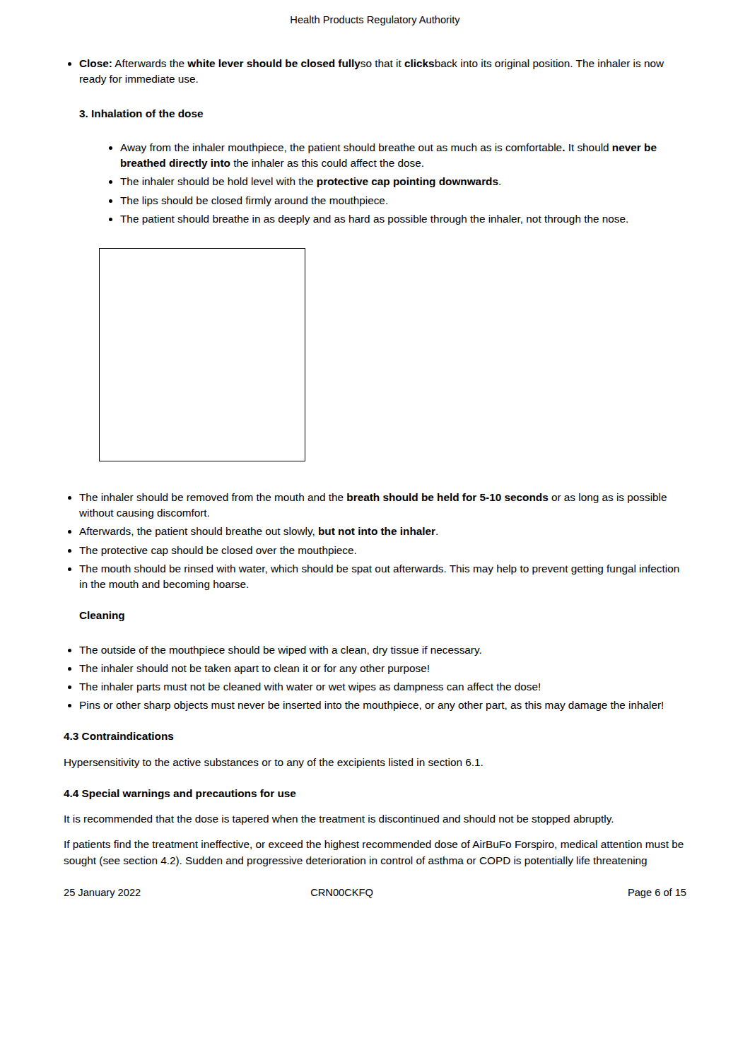Health Products Regulatory Authority
Close: Afterwards the white lever should be closed fullyso that it clicksback into its original position. The inhaler is now ready for immediate use.
3. Inhalation of the dose
Away from the inhaler mouthpiece, the patient should breathe out as much as is comfortable. It should never be breathed directly into the inhaler as this could affect the dose.
The inhaler should be hold level with the protective cap pointing downwards.
The lips should be closed firmly around the mouthpiece.
The patient should breathe in as deeply and as hard as possible through the inhaler, not through the nose.
The inhaler should be removed from the mouth and the breath should be held for 5-10 seconds or as long as is possible without causing discomfort.
Afterwards, the patient should breathe out slowly, but not into the inhaler.
The protective cap should be closed over the mouthpiece.
The mouth should be rinsed with water, which should be spat out afterwards. This may help to prevent getting fungal infection in the mouth and becoming hoarse.
Cleaning
The outside of the mouthpiece should be wiped with a clean, dry tissue if necessary.
The inhaler should not be taken apart to clean it or for any other purpose!
The inhaler parts must not be cleaned with water or wet wipes as dampness can affect the dose!
Pins or other sharp objects must never be inserted into the mouthpiece, or any other part, as this may damage the inhaler!
4.3 Contraindications
Hypersensitivity to the active substances or to any of the excipients listed in section 6.1.
4.4 Special warnings and precautions for use
It is recommended that the dose is tapered when the treatment is discontinued and should not be stopped abruptly.
If patients find the treatment ineffective, or exceed the highest recommended dose of AirBuFo Forspiro, medical attention must be sought (see section 4.2). Sudden and progressive deterioration in control of asthma or COPD is potentially life threatening
25 January 2022
CRN00CKFQ
Page 6 of 15